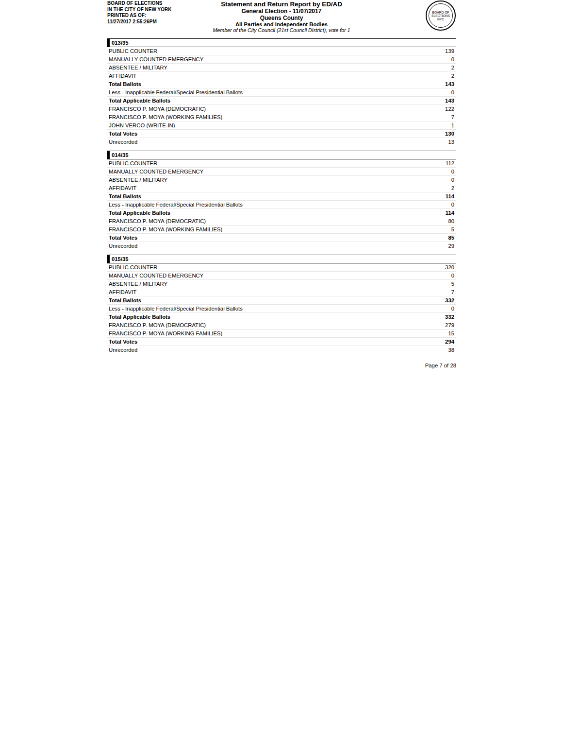| BOARD OF ELECTIONS IN THE CITY OF NEW YORK PRINTED AS OF: 11/27/2017 2:55:26PM | Statement and Return Report by ED/AD General Election - 11/07/2017 Queens County All Parties and Independent Bodies Member of the City Council (21st Council District), vote for 1 | BOARD OF ELECTIONS NYC |
013/35
| PUBLIC COUNTER | 139 |
| MANUALLY COUNTED EMERGENCY | 0 |
| ABSENTEE / MILITARY | 2 |
| AFFIDAVIT | 2 |
| Total Ballots | 143 |
| Less - Inapplicable Federal/Special Presidential Ballots | 0 |
| Total Applicable Ballots | 143 |
| FRANCISCO P. MOYA (DEMOCRATIC) | 122 |
| FRANCISCO P. MOYA (WORKING FAMILIES) | 7 |
| JOHN VERCO (WRITE-IN) | 1 |
| Total Votes | 130 |
| Unrecorded | 13 |
014/35
| PUBLIC COUNTER | 112 |
| MANUALLY COUNTED EMERGENCY | 0 |
| ABSENTEE / MILITARY | 0 |
| AFFIDAVIT | 2 |
| Total Ballots | 114 |
| Less - Inapplicable Federal/Special Presidential Ballots | 0 |
| Total Applicable Ballots | 114 |
| FRANCISCO P. MOYA (DEMOCRATIC) | 80 |
| FRANCISCO P. MOYA (WORKING FAMILIES) | 5 |
| Total Votes | 85 |
| Unrecorded | 29 |
015/35
| PUBLIC COUNTER | 320 |
| MANUALLY COUNTED EMERGENCY | 0 |
| ABSENTEE / MILITARY | 5 |
| AFFIDAVIT | 7 |
| Total Ballots | 332 |
| Less - Inapplicable Federal/Special Presidential Ballots | 0 |
| Total Applicable Ballots | 332 |
| FRANCISCO P. MOYA (DEMOCRATIC) | 279 |
| FRANCISCO P. MOYA (WORKING FAMILIES) | 15 |
| Total Votes | 294 |
| Unrecorded | 38 |
Page 7 of 28